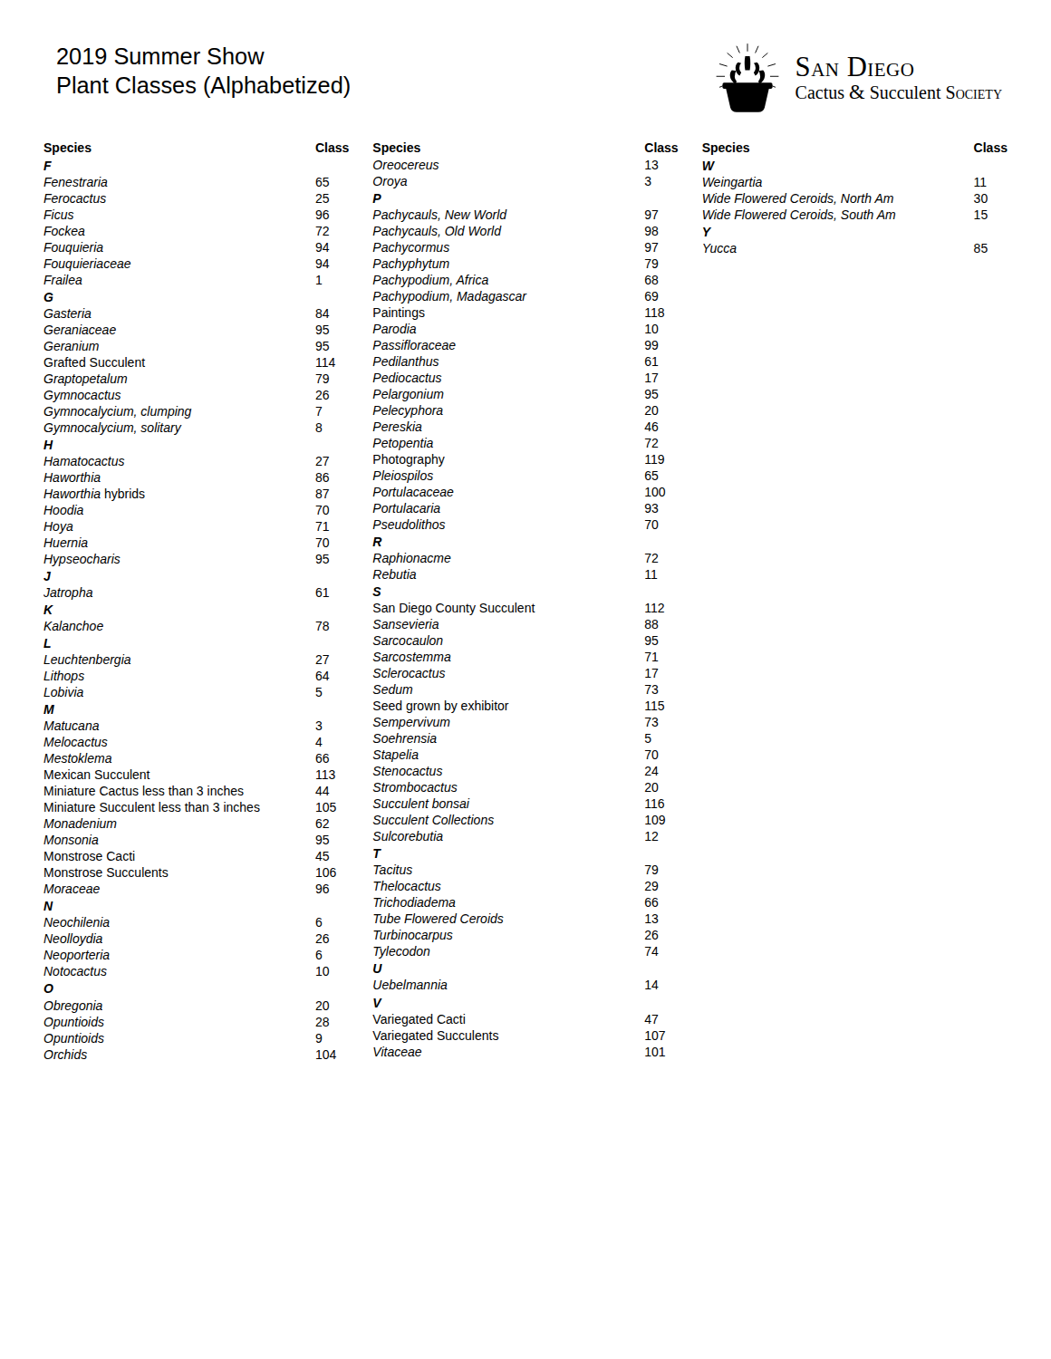2019 Summer Show
Plant Classes (Alphabetized)
San Diego
Cactus & Succulent Society
| Species | Class |
| --- | --- |
| F | |
| Fenestraria | 65 |
| Ferocactus | 25 |
| Ficus | 96 |
| Fockea | 72 |
| Fouquieria | 94 |
| Fouquieriaceae | 94 |
| Frailea | 1 |
| G | |
| Gasteria | 84 |
| Geraniaceae | 95 |
| Geranium | 95 |
| Grafted Succulent | 114 |
| Graptopetalum | 79 |
| Gymnocactus | 26 |
| Gymnocalycium, clumping | 7 |
| Gymnocalycium, solitary | 8 |
| H | |
| Hamatocactus | 27 |
| Haworthia | 86 |
| Haworthia hybrids | 87 |
| Hoodia | 70 |
| Hoya | 71 |
| Huernia | 70 |
| Hypseocharis | 95 |
| J | |
| Jatropha | 61 |
| K | |
| Kalanchoe | 78 |
| L | |
| Leuchtenbergia | 27 |
| Lithops | 64 |
| Lobivia | 5 |
| M | |
| Matucana | 3 |
| Melocactus | 4 |
| Mestoklema | 66 |
| Mexican Succulent | 113 |
| Miniature Cactus less than 3 inches | 44 |
| Miniature Succulent less than 3 inches | 105 |
| Monadenium | 62 |
| Monsonia | 95 |
| Monstrose Cacti | 45 |
| Monstrose Succulents | 106 |
| Moraceae | 96 |
| N | |
| Neochilenia | 6 |
| Neolloydia | 26 |
| Neoporteria | 6 |
| Notocactus | 10 |
| O | |
| Obregonia | 20 |
| Opuntioids | 28 |
| Opuntioids | 9 |
| Orchids | 104 |
| Species | Class |
| --- | --- |
| Oreocereus | 13 |
| Oroya | 3 |
| P | |
| Pachycauls, New World | 97 |
| Pachycauls, Old World | 98 |
| Pachycormus | 97 |
| Pachyphytum | 79 |
| Pachypodium, Africa | 68 |
| Pachypodium, Madagascar | 69 |
| Paintings | 118 |
| Parodia | 10 |
| Passifloraceae | 99 |
| Pedilanthus | 61 |
| Pediocactus | 17 |
| Pelargonium | 95 |
| Pelecyphora | 20 |
| Pereskia | 46 |
| Petopentia | 72 |
| Photography | 119 |
| Pleiospilos | 65 |
| Portulacaceae | 100 |
| Portulacaria | 93 |
| Pseudolithos | 70 |
| R | |
| Raphionacme | 72 |
| Rebutia | 11 |
| S | |
| San Diego County Succulent | 112 |
| Sansevieria | 88 |
| Sarcocaulon | 95 |
| Sarcostemma | 71 |
| Sclerocactus | 17 |
| Sedum | 73 |
| Seed grown by exhibitor | 115 |
| Sempervivum | 73 |
| Soehrensia | 5 |
| Stapelia | 70 |
| Stenocactus | 24 |
| Strombocactus | 20 |
| Succulent bonsai | 116 |
| Succulent Collections | 109 |
| Sulcorebutia | 12 |
| T | |
| Tacitus | 79 |
| Thelocactus | 29 |
| Trichodiadema | 66 |
| Tube Flowered Ceroids | 13 |
| Turbinocarpus | 26 |
| Tylecodon | 74 |
| U | |
| Uebelmannia | 14 |
| V | |
| Variegated Cacti | 47 |
| Variegated Succulents | 107 |
| Vitaceae | 101 |
| Species | Class |
| --- | --- |
| W | |
| Weingartia | 11 |
| Wide Flowered Ceroids, North Am | 30 |
| Wide Flowered Ceroids, South Am | 15 |
| Y | |
| Yucca | 85 |